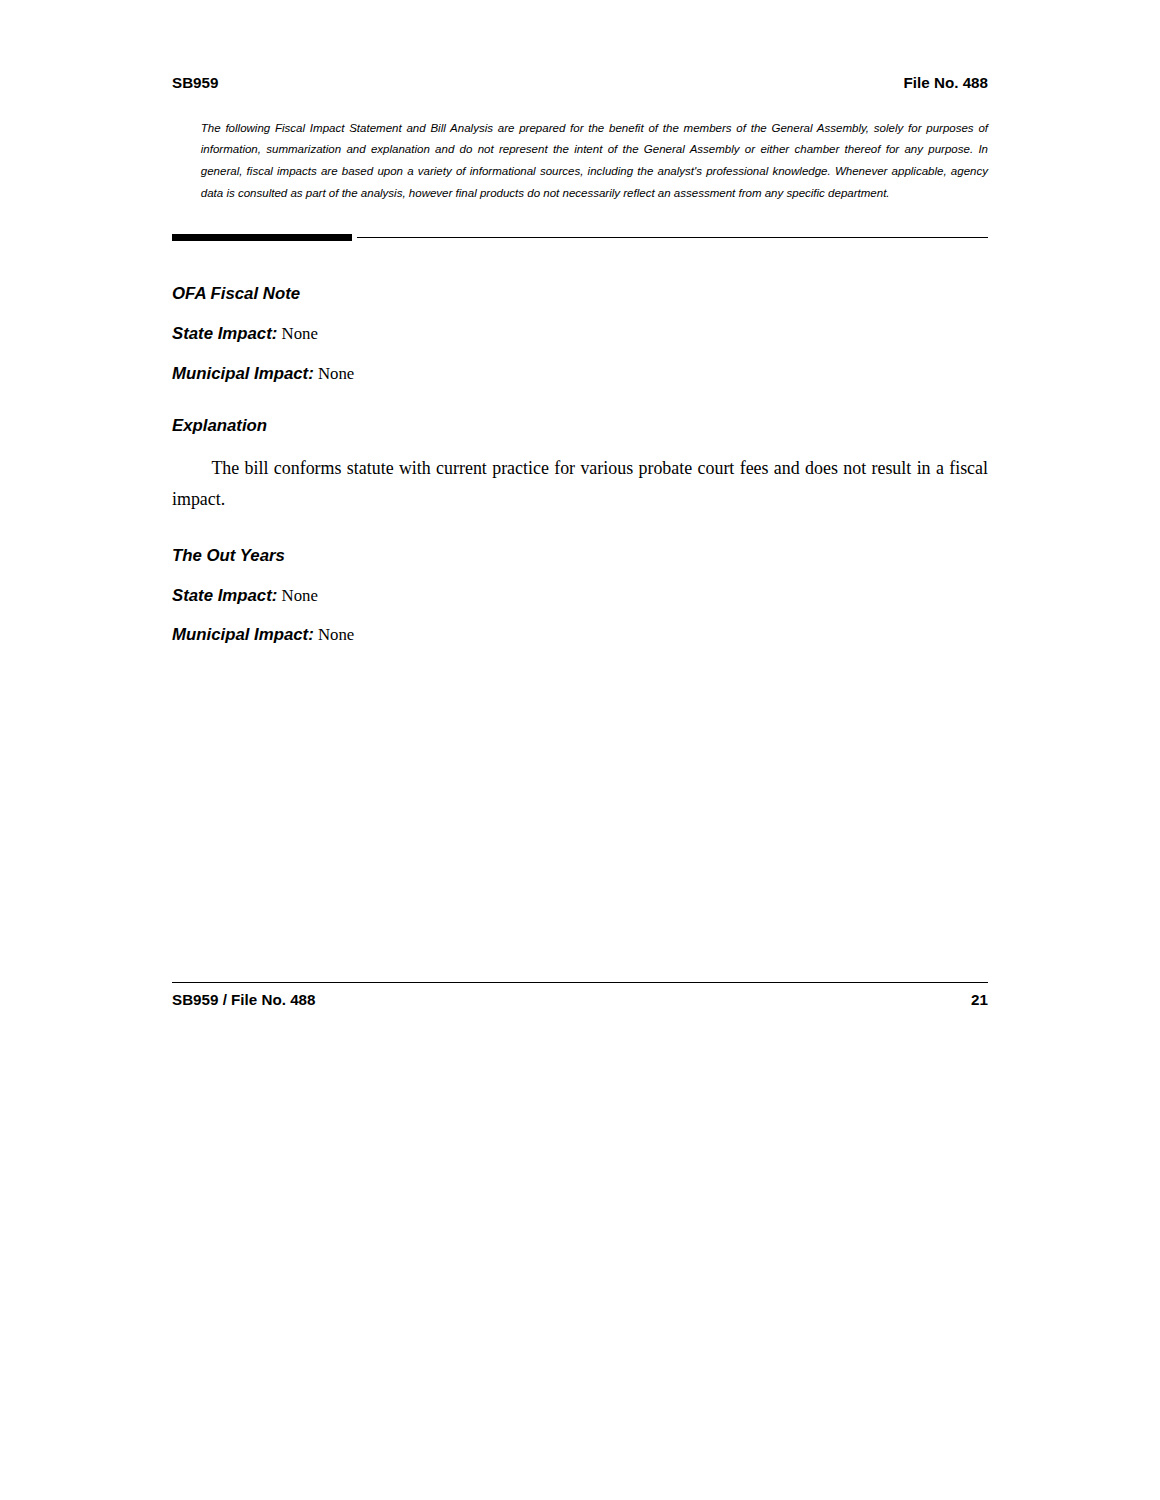SB959 File No. 488
The following Fiscal Impact Statement and Bill Analysis are prepared for the benefit of the members of the General Assembly, solely for purposes of information, summarization and explanation and do not represent the intent of the General Assembly or either chamber thereof for any purpose. In general, fiscal impacts are based upon a variety of informational sources, including the analyst's professional knowledge. Whenever applicable, agency data is consulted as part of the analysis, however final products do not necessarily reflect an assessment from any specific department.
OFA Fiscal Note
State Impact: None
Municipal Impact: None
Explanation
The bill conforms statute with current practice for various probate court fees and does not result in a fiscal impact.
The Out Years
State Impact: None
Municipal Impact: None
SB959 / File No. 488 21